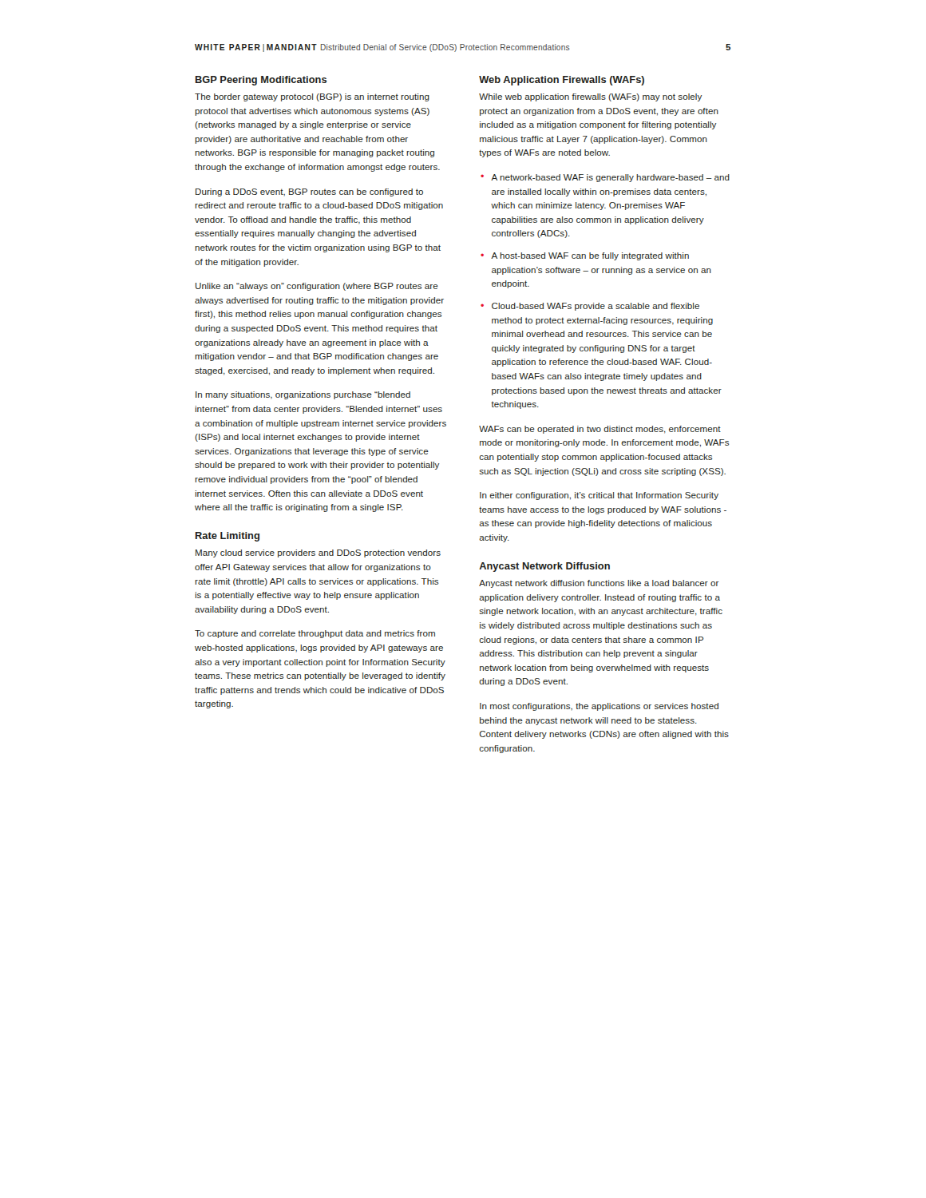WHITE PAPER|MANDIANT Distributed Denial of Service (DDoS) Protection Recommendations
5
BGP Peering Modifications
The border gateway protocol (BGP) is an internet routing protocol that advertises which autonomous systems (AS) (networks managed by a single enterprise or service provider) are authoritative and reachable from other networks. BGP is responsible for managing packet routing through the exchange of information amongst edge routers.
During a DDoS event, BGP routes can be configured to redirect and reroute traffic to a cloud-based DDoS mitigation vendor. To offload and handle the traffic, this method essentially requires manually changing the advertised network routes for the victim organization using BGP to that of the mitigation provider.
Unlike an “always on” configuration (where BGP routes are always advertised for routing traffic to the mitigation provider first), this method relies upon manual configuration changes during a suspected DDoS event. This method requires that organizations already have an agreement in place with a mitigation vendor – and that BGP modification changes are staged, exercised, and ready to implement when required.
In many situations, organizations purchase “blended internet” from data center providers. “Blended internet” uses a combination of multiple upstream internet service providers (ISPs) and local internet exchanges to provide internet services. Organizations that leverage this type of service should be prepared to work with their provider to potentially remove individual providers from the “pool” of blended internet services. Often this can alleviate a DDoS event where all the traffic is originating from a single ISP.
Rate Limiting
Many cloud service providers and DDoS protection vendors offer API Gateway services that allow for organizations to rate limit (throttle) API calls to services or applications. This is a potentially effective way to help ensure application availability during a DDoS event.
To capture and correlate throughput data and metrics from web-hosted applications, logs provided by API gateways are also a very important collection point for Information Security teams. These metrics can potentially be leveraged to identify traffic patterns and trends which could be indicative of DDoS targeting.
Web Application Firewalls (WAFs)
While web application firewalls (WAFs) may not solely protect an organization from a DDoS event, they are often included as a mitigation component for filtering potentially malicious traffic at Layer 7 (application-layer). Common types of WAFs are noted below.
A network-based WAF is generally hardware-based – and are installed locally within on-premises data centers, which can minimize latency. On-premises WAF capabilities are also common in application delivery controllers (ADCs).
A host-based WAF can be fully integrated within application’s software – or running as a service on an endpoint.
Cloud-based WAFs provide a scalable and flexible method to protect external-facing resources, requiring minimal overhead and resources. This service can be quickly integrated by configuring DNS for a target application to reference the cloud-based WAF. Cloud-based WAFs can also integrate timely updates and protections based upon the newest threats and attacker techniques.
WAFs can be operated in two distinct modes, enforcement mode or monitoring-only mode. In enforcement mode, WAFs can potentially stop common application-focused attacks such as SQL injection (SQLi) and cross site scripting (XSS).
In either configuration, it’s critical that Information Security teams have access to the logs produced by WAF solutions - as these can provide high-fidelity detections of malicious activity.
Anycast Network Diffusion
Anycast network diffusion functions like a load balancer or application delivery controller. Instead of routing traffic to a single network location, with an anycast architecture, traffic is widely distributed across multiple destinations such as cloud regions, or data centers that share a common IP address. This distribution can help prevent a singular network location from being overwhelmed with requests during a DDoS event.
In most configurations, the applications or services hosted behind the anycast network will need to be stateless. Content delivery networks (CDNs) are often aligned with this configuration.